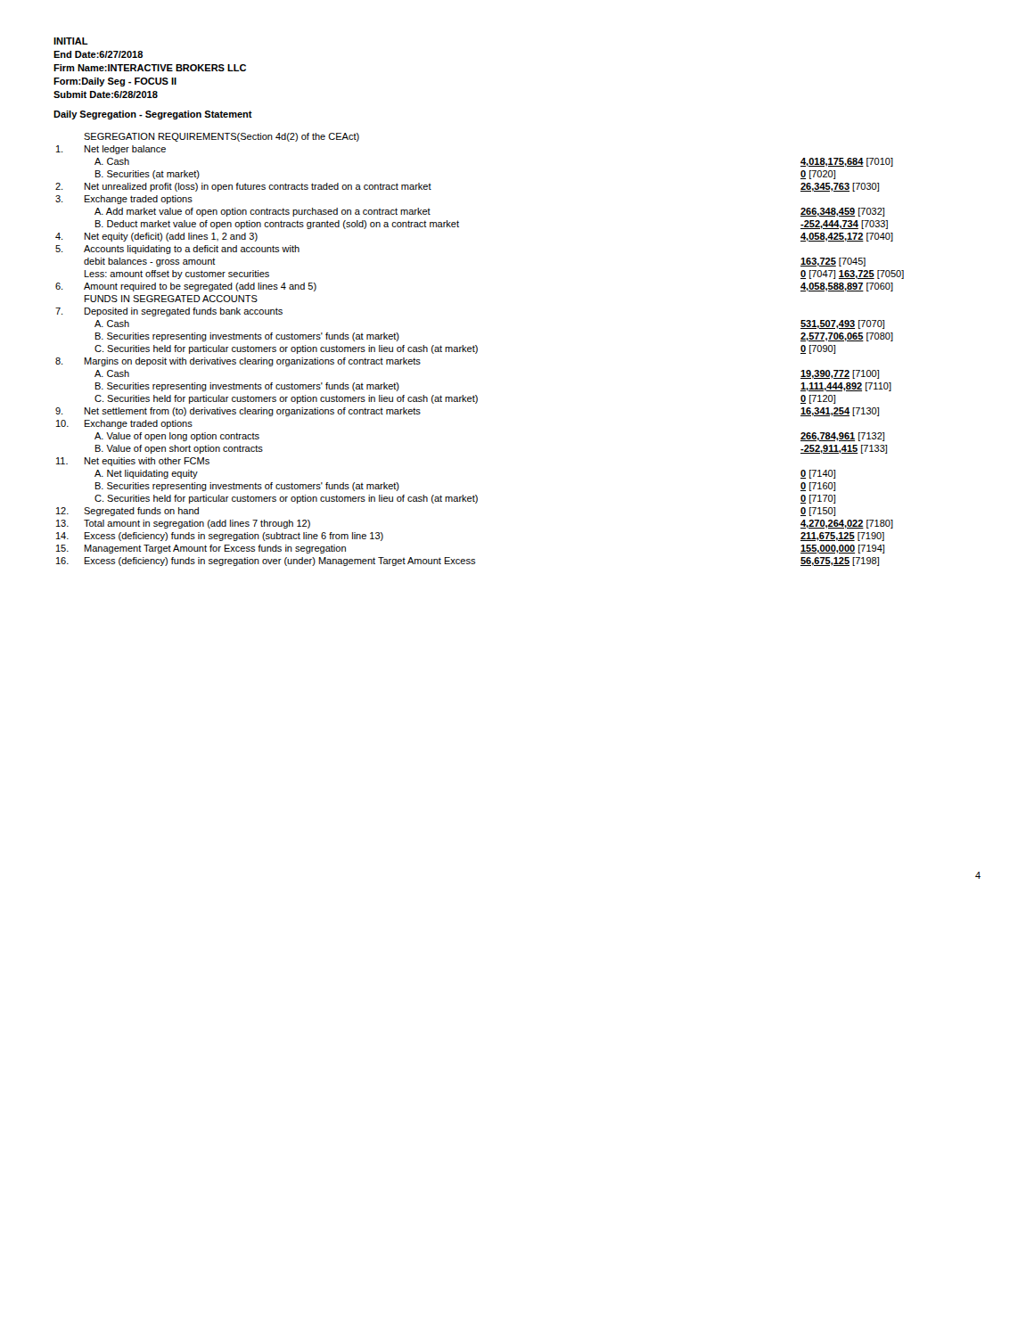INITIAL
End Date:6/27/2018
Firm Name:INTERACTIVE BROKERS LLC
Form:Daily Seg - FOCUS II
Submit Date:6/28/2018
Daily Segregation - Segregation Statement
| | SEGREGATION REQUIREMENTS(Section 4d(2) of the CEAct) | |
| 1. | Net ledger balance | |
| | A. Cash | 4,018,175,684 [7010] |
| | B. Securities (at market) | 0 [7020] |
| 2. | Net unrealized profit (loss) in open futures contracts traded on a contract market | 26,345,763 [7030] |
| 3. | Exchange traded options | |
| | A. Add market value of open option contracts purchased on a contract market | 266,348,459 [7032] |
| | B. Deduct market value of open option contracts granted (sold) on a contract market | -252,444,734 [7033] |
| 4. | Net equity (deficit) (add lines 1, 2 and 3) | 4,058,425,172 [7040] |
| 5. | Accounts liquidating to a deficit and accounts with | |
| | debit balances - gross amount | 163,725 [7045] |
| | Less: amount offset by customer securities | 0 [7047] 163,725 [7050] |
| 6. | Amount required to be segregated (add lines 4 and 5) | 4,058,588,897 [7060] |
| | FUNDS IN SEGREGATED ACCOUNTS | |
| 7. | Deposited in segregated funds bank accounts | |
| | A. Cash | 531,507,493 [7070] |
| | B. Securities representing investments of customers' funds (at market) | 2,577,706,065 [7080] |
| | C. Securities held for particular customers or option customers in lieu of cash (at market) | 0 [7090] |
| 8. | Margins on deposit with derivatives clearing organizations of contract markets | |
| | A. Cash | 19,390,772 [7100] |
| | B. Securities representing investments of customers' funds (at market) | 1,111,444,892 [7110] |
| | C. Securities held for particular customers or option customers in lieu of cash (at market) | 0 [7120] |
| 9. | Net settlement from (to) derivatives clearing organizations of contract markets | 16,341,254 [7130] |
| 10. | Exchange traded options | |
| | A. Value of open long option contracts | 266,784,961 [7132] |
| | B. Value of open short option contracts | -252,911,415 [7133] |
| 11. | Net equities with other FCMs | |
| | A. Net liquidating equity | 0 [7140] |
| | B. Securities representing investments of customers' funds (at market) | 0 [7160] |
| | C. Securities held for particular customers or option customers in lieu of cash (at market) | 0 [7170] |
| 12. | Segregated funds on hand | 0 [7150] |
| 13. | Total amount in segregation (add lines 7 through 12) | 4,270,264,022 [7180] |
| 14. | Excess (deficiency) funds in segregation (subtract line 6 from line 13) | 211,675,125 [7190] |
| 15. | Management Target Amount for Excess funds in segregation | 155,000,000 [7194] |
| 16. | Excess (deficiency) funds in segregation over (under) Management Target Amount Excess | 56,675,125 [7198] |
4